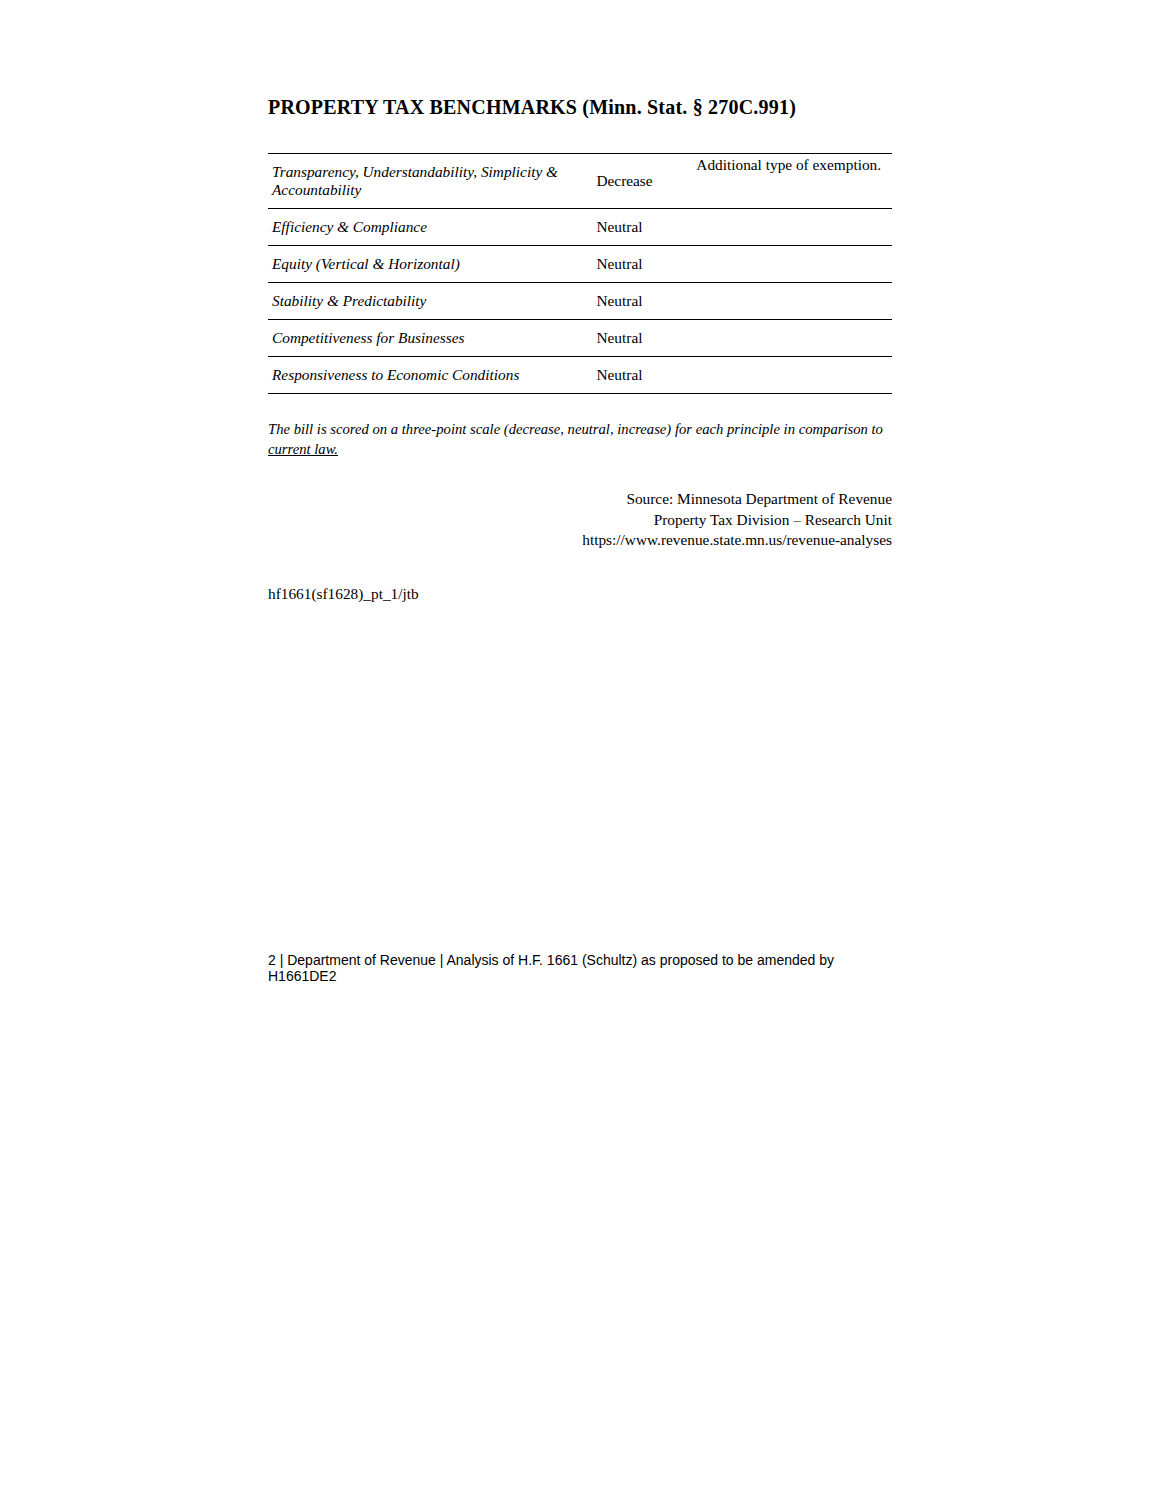PROPERTY TAX BENCHMARKS (Minn. Stat. § 270C.991)
| Transparency, Understandability, Simplicity & Accountability | Decrease | Additional type of exemption. |
| Efficiency & Compliance | Neutral | |
| Equity (Vertical & Horizontal) | Neutral | |
| Stability & Predictability | Neutral | |
| Competitiveness for Businesses | Neutral | |
| Responsiveness to Economic Conditions | Neutral | |
The bill is scored on a three-point scale (decrease, neutral, increase) for each principle in comparison to current law.
Source: Minnesota Department of Revenue
Property Tax Division – Research Unit
https://www.revenue.state.mn.us/revenue-analyses
hf1661(sf1628)_pt_1/jtb
2 | Department of Revenue | Analysis of H.F. 1661 (Schultz) as proposed to be amended by H1661DE2